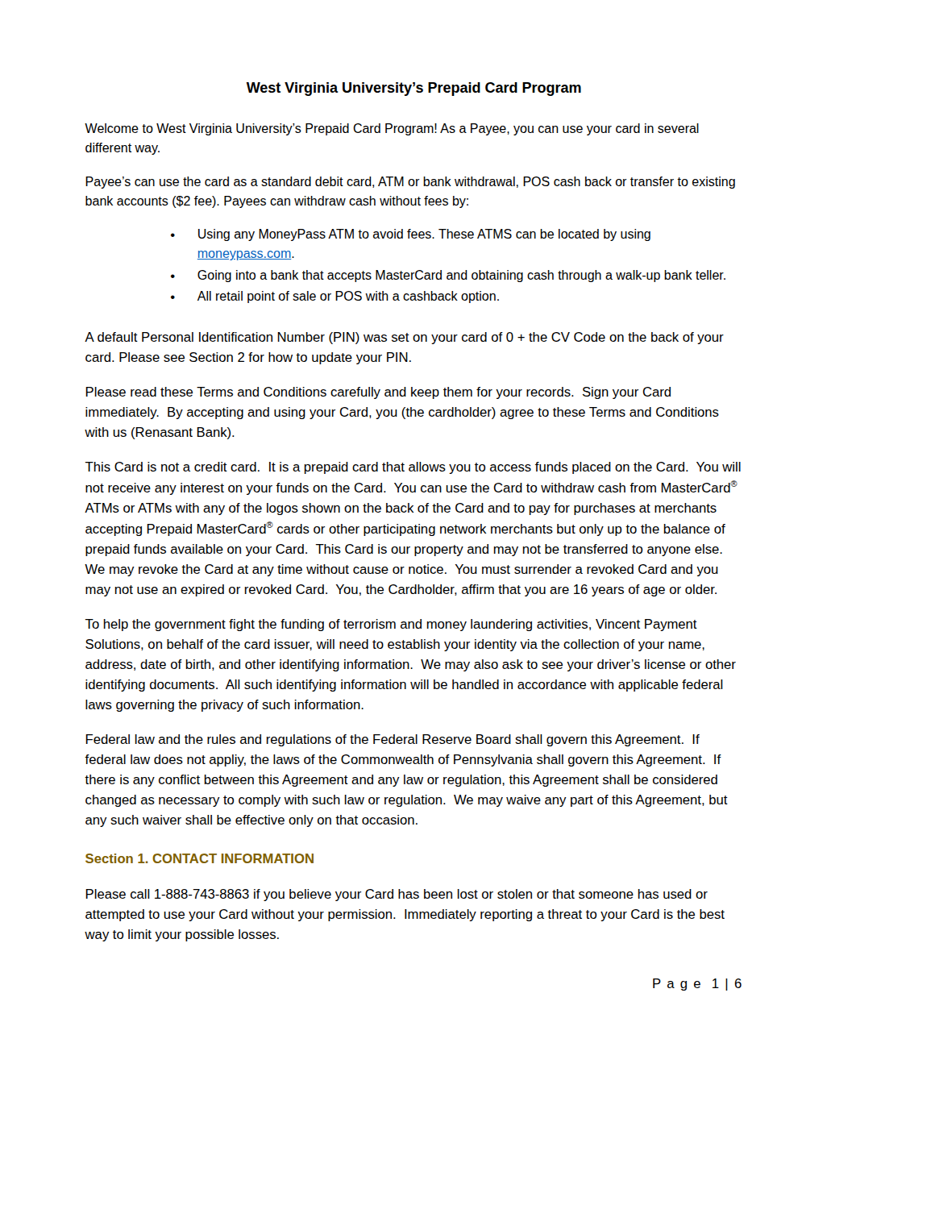West Virginia University’s Prepaid Card Program
Welcome to West Virginia University’s Prepaid Card Program! As a Payee, you can use your card in several different way.
Payee’s can use the card as a standard debit card, ATM or bank withdrawal, POS cash back or transfer to existing bank accounts ($2 fee). Payees can withdraw cash without fees by:
Using any MoneyPass ATM to avoid fees. These ATMS can be located by using moneypass.com.
Going into a bank that accepts MasterCard and obtaining cash through a walk-up bank teller.
All retail point of sale or POS with a cashback option.
A default Personal Identification Number (PIN) was set on your card of 0 + the CV Code on the back of your card. Please see Section 2 for how to update your PIN.
Please read these Terms and Conditions carefully and keep them for your records. Sign your Card immediately. By accepting and using your Card, you (the cardholder) agree to these Terms and Conditions with us (Renasant Bank).
This Card is not a credit card. It is a prepaid card that allows you to access funds placed on the Card. You will not receive any interest on your funds on the Card. You can use the Card to withdraw cash from MasterCard® ATMs or ATMs with any of the logos shown on the back of the Card and to pay for purchases at merchants accepting Prepaid MasterCard® cards or other participating network merchants but only up to the balance of prepaid funds available on your Card. This Card is our property and may not be transferred to anyone else. We may revoke the Card at any time without cause or notice. You must surrender a revoked Card and you may not use an expired or revoked Card. You, the Cardholder, affirm that you are 16 years of age or older.
To help the government fight the funding of terrorism and money laundering activities, Vincent Payment Solutions, on behalf of the card issuer, will need to establish your identity via the collection of your name, address, date of birth, and other identifying information. We may also ask to see your driver’s license or other identifying documents. All such identifying information will be handled in accordance with applicable federal laws governing the privacy of such information.
Federal law and the rules and regulations of the Federal Reserve Board shall govern this Agreement. If federal law does not appliy, the laws of the Commonwealth of Pennsylvania shall govern this Agreement. If there is any conflict between this Agreement and any law or regulation, this Agreement shall be considered changed as necessary to comply with such law or regulation. We may waive any part of this Agreement, but any such waiver shall be effective only on that occasion.
Section 1. CONTACT INFORMATION
Please call 1-888-743-8863 if you believe your Card has been lost or stolen or that someone has used or attempted to use your Card without your permission. Immediately reporting a threat to your Card is the best way to limit your possible losses.
P a g e 1 | 6